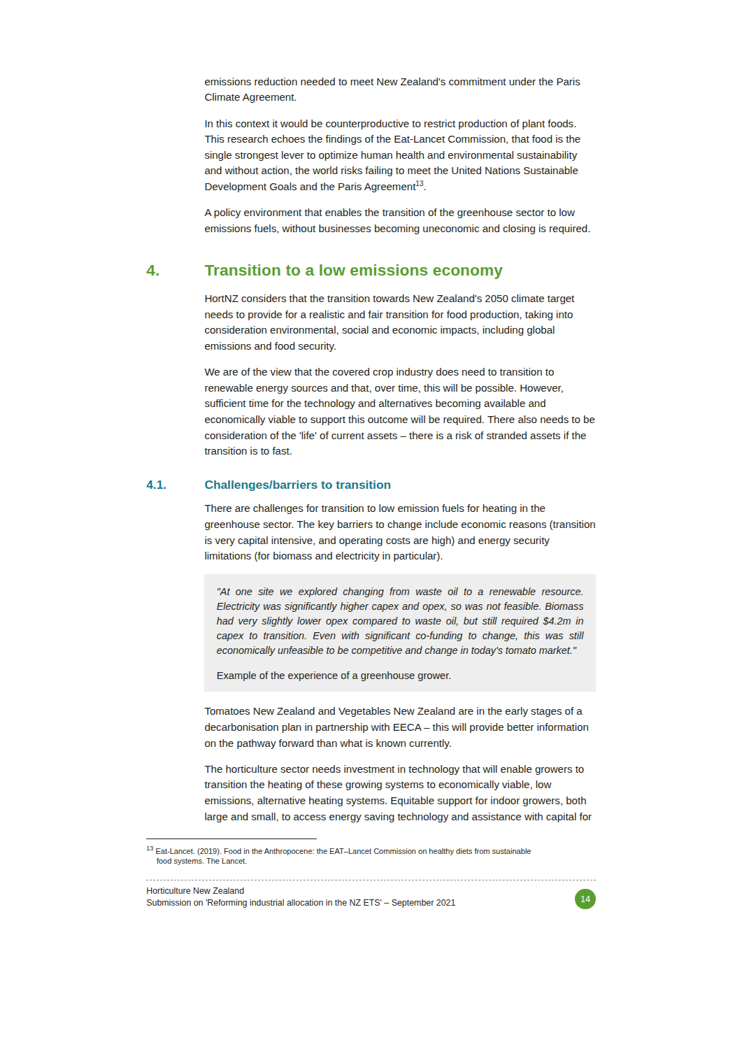emissions reduction needed to meet New Zealand's commitment under the Paris Climate Agreement.
In this context it would be counterproductive to restrict production of plant foods. This research echoes the findings of the Eat-Lancet Commission, that food is the single strongest lever to optimize human health and environmental sustainability and without action, the world risks failing to meet the United Nations Sustainable Development Goals and the Paris Agreement13.
A policy environment that enables the transition of the greenhouse sector to low emissions fuels, without businesses becoming uneconomic and closing is required.
4.
Transition to a low emissions economy
HortNZ considers that the transition towards New Zealand's 2050 climate target needs to provide for a realistic and fair transition for food production, taking into consideration environmental, social and economic impacts, including global emissions and food security.
We are of the view that the covered crop industry does need to transition to renewable energy sources and that, over time, this will be possible. However, sufficient time for the technology and alternatives becoming available and economically viable to support this outcome will be required. There also needs to be consideration of the 'life' of current assets – there is a risk of stranded assets if the transition is to fast.
4.1.
Challenges/barriers to transition
There are challenges for transition to low emission fuels for heating in the greenhouse sector. The key barriers to change include economic reasons (transition is very capital intensive, and operating costs are high) and energy security limitations (for biomass and electricity in particular).
"At one site we explored changing from waste oil to a renewable resource. Electricity was significantly higher capex and opex, so was not feasible. Biomass had very slightly lower opex compared to waste oil, but still required $4.2m in capex to transition. Even with significant co-funding to change, this was still economically unfeasible to be competitive and change in today's tomato market."
Example of the experience of a greenhouse grower.
Tomatoes New Zealand and Vegetables New Zealand are in the early stages of a decarbonisation plan in partnership with EECA – this will provide better information on the pathway forward than what is known currently.
The horticulture sector needs investment in technology that will enable growers to transition the heating of these growing systems to economically viable, low emissions, alternative heating systems. Equitable support for indoor growers, both large and small, to access energy saving technology and assistance with capital for
13 Eat-Lancet. (2019). Food in the Anthropocene: the EAT–Lancet Commission on healthy diets from sustainable
food systems. The Lancet.
Horticulture New Zealand
Submission on 'Reforming industrial allocation in the NZ ETS' – September 2021
14